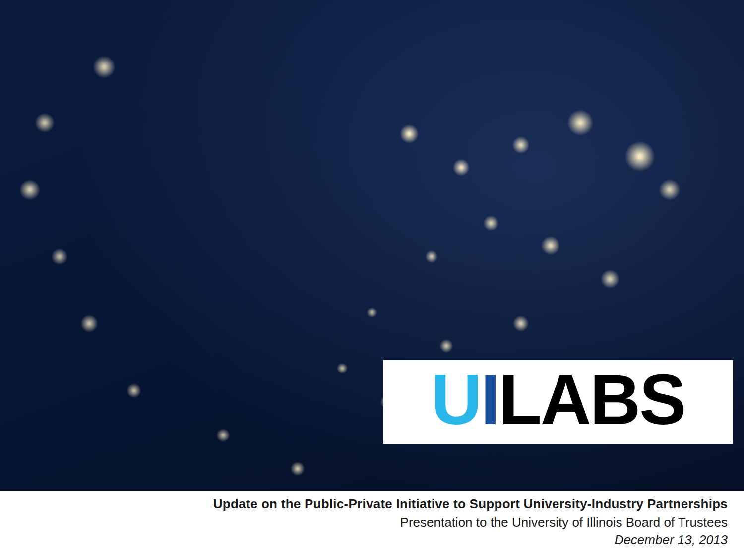UILABS
Update on the Public-Private Initiative to Support University-Industry Partnerships
Presentation to the University of Illinois Board of Trustees
December 13, 2013